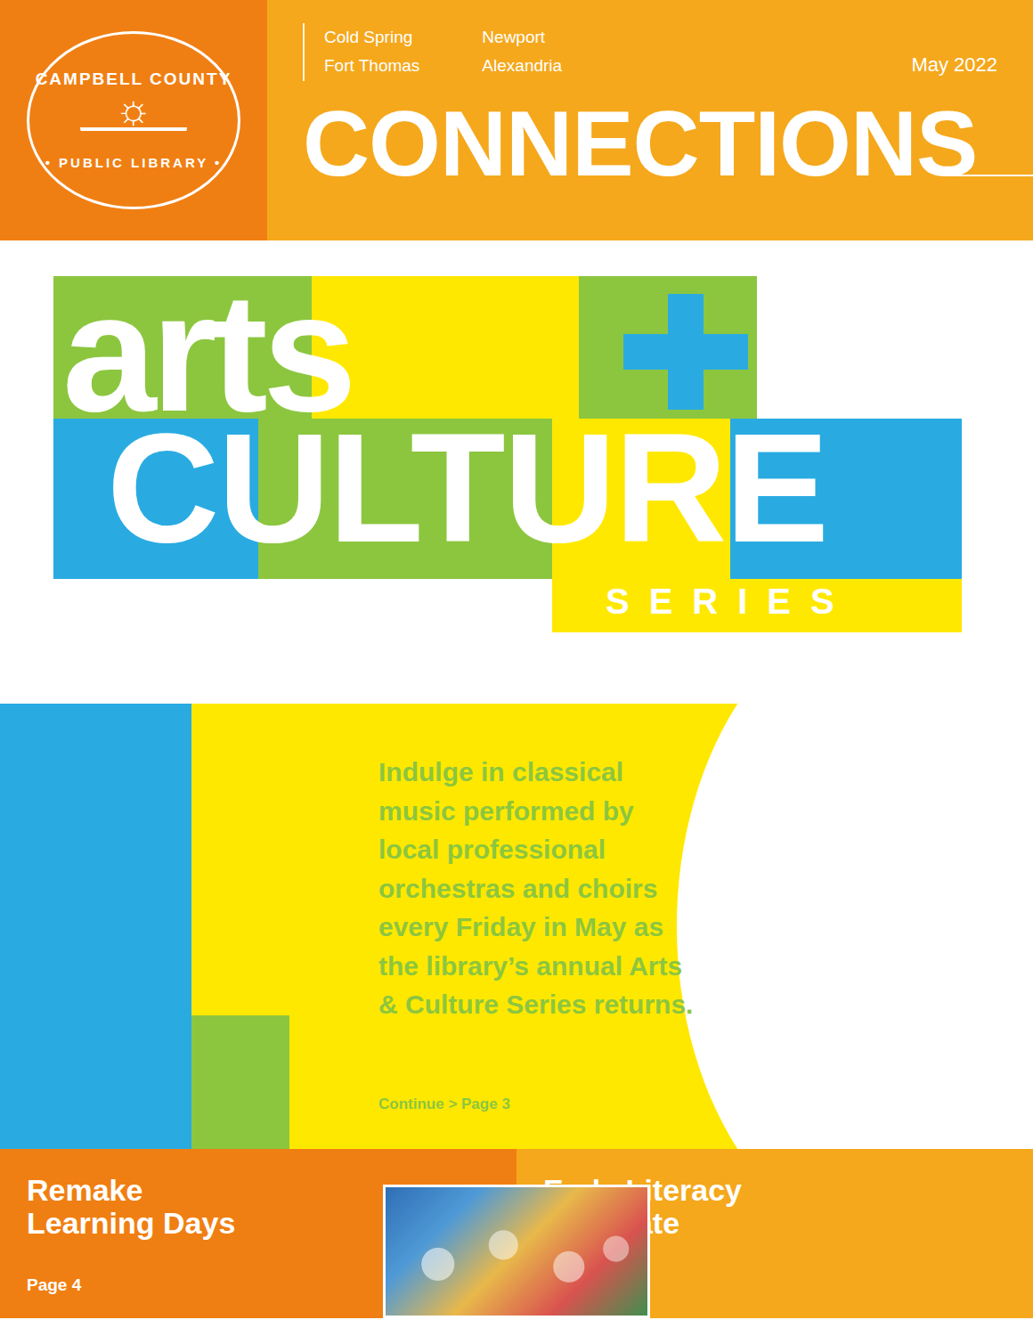CAMPBELL COUNTY
☼
• PUBLIC LIBRARY •
Cold Spring
Fort Thomas
Newport
Alexandria
May 2022
CONNECTIONS
arts
CULTURE
SERIES
arts + culture series
Indulge in classical music performed by local professional orchestras and choirs every Friday in May as the library’s annual Arts & Culture Series returns.
Continue > Page 3
Remake
Learning Days
Page 4
Early Literacy
Play Date
Page 3